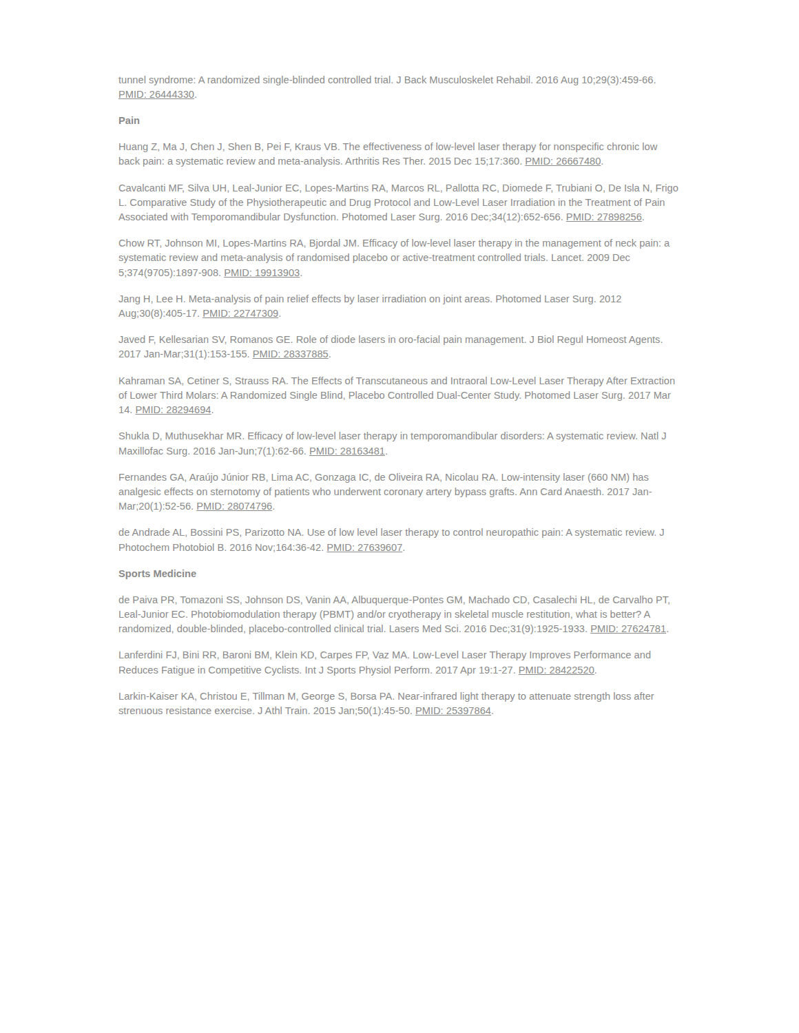tunnel syndrome: A randomized single-blinded controlled trial. J Back Musculoskelet Rehabil. 2016 Aug 10;29(3):459-66. PMID: 26444330.
Pain
Huang Z, Ma J, Chen J, Shen B, Pei F, Kraus VB. The effectiveness of low-level laser therapy for nonspecific chronic low back pain: a systematic review and meta-analysis. Arthritis Res Ther. 2015 Dec 15;17:360. PMID: 26667480.
Cavalcanti MF, Silva UH, Leal-Junior EC, Lopes-Martins RA, Marcos RL, Pallotta RC, Diomede F, Trubiani O, De Isla N, Frigo L. Comparative Study of the Physiotherapeutic and Drug Protocol and Low-Level Laser Irradiation in the Treatment of Pain Associated with Temporomandibular Dysfunction. Photomed Laser Surg. 2016 Dec;34(12):652-656. PMID: 27898256.
Chow RT, Johnson MI, Lopes-Martins RA, Bjordal JM. Efficacy of low-level laser therapy in the management of neck pain: a systematic review and meta-analysis of randomised placebo or active-treatment controlled trials. Lancet. 2009 Dec 5;374(9705):1897-908. PMID: 19913903.
Jang H, Lee H. Meta-analysis of pain relief effects by laser irradiation on joint areas. Photomed Laser Surg. 2012 Aug;30(8):405-17. PMID: 22747309.
Javed F, Kellesarian SV, Romanos GE. Role of diode lasers in oro-facial pain management. J Biol Regul Homeost Agents. 2017 Jan-Mar;31(1):153-155. PMID: 28337885.
Kahraman SA, Cetiner S, Strauss RA. The Effects of Transcutaneous and Intraoral Low-Level Laser Therapy After Extraction of Lower Third Molars: A Randomized Single Blind, Placebo Controlled Dual-Center Study. Photomed Laser Surg. 2017 Mar 14. PMID: 28294694.
Shukla D, Muthusekhar MR. Efficacy of low-level laser therapy in temporomandibular disorders: A systematic review. Natl J Maxillofac Surg. 2016 Jan-Jun;7(1):62-66. PMID: 28163481.
Fernandes GA, Araújo Júnior RB, Lima AC, Gonzaga IC, de Oliveira RA, Nicolau RA. Low-intensity laser (660 NM) has analgesic effects on sternotomy of patients who underwent coronary artery bypass grafts. Ann Card Anaesth. 2017 Jan-Mar;20(1):52-56. PMID: 28074796.
de Andrade AL, Bossini PS, Parizotto NA. Use of low level laser therapy to control neuropathic pain: A systematic review. J Photochem Photobiol B. 2016 Nov;164:36-42. PMID: 27639607.
Sports Medicine
de Paiva PR, Tomazoni SS, Johnson DS, Vanin AA, Albuquerque-Pontes GM, Machado CD, Casalechi HL, de Carvalho PT, Leal-Junior EC. Photobiomodulation therapy (PBMT) and/or cryotherapy in skeletal muscle restitution, what is better? A randomized, double-blinded, placebo-controlled clinical trial. Lasers Med Sci. 2016 Dec;31(9):1925-1933. PMID: 27624781.
Lanferdini FJ, Bini RR, Baroni BM, Klein KD, Carpes FP, Vaz MA. Low-Level Laser Therapy Improves Performance and Reduces Fatigue in Competitive Cyclists. Int J Sports Physiol Perform. 2017 Apr 19:1-27. PMID: 28422520.
Larkin-Kaiser KA, Christou E, Tillman M, George S, Borsa PA. Near-infrared light therapy to attenuate strength loss after strenuous resistance exercise. J Athl Train. 2015 Jan;50(1):45-50. PMID: 25397864.